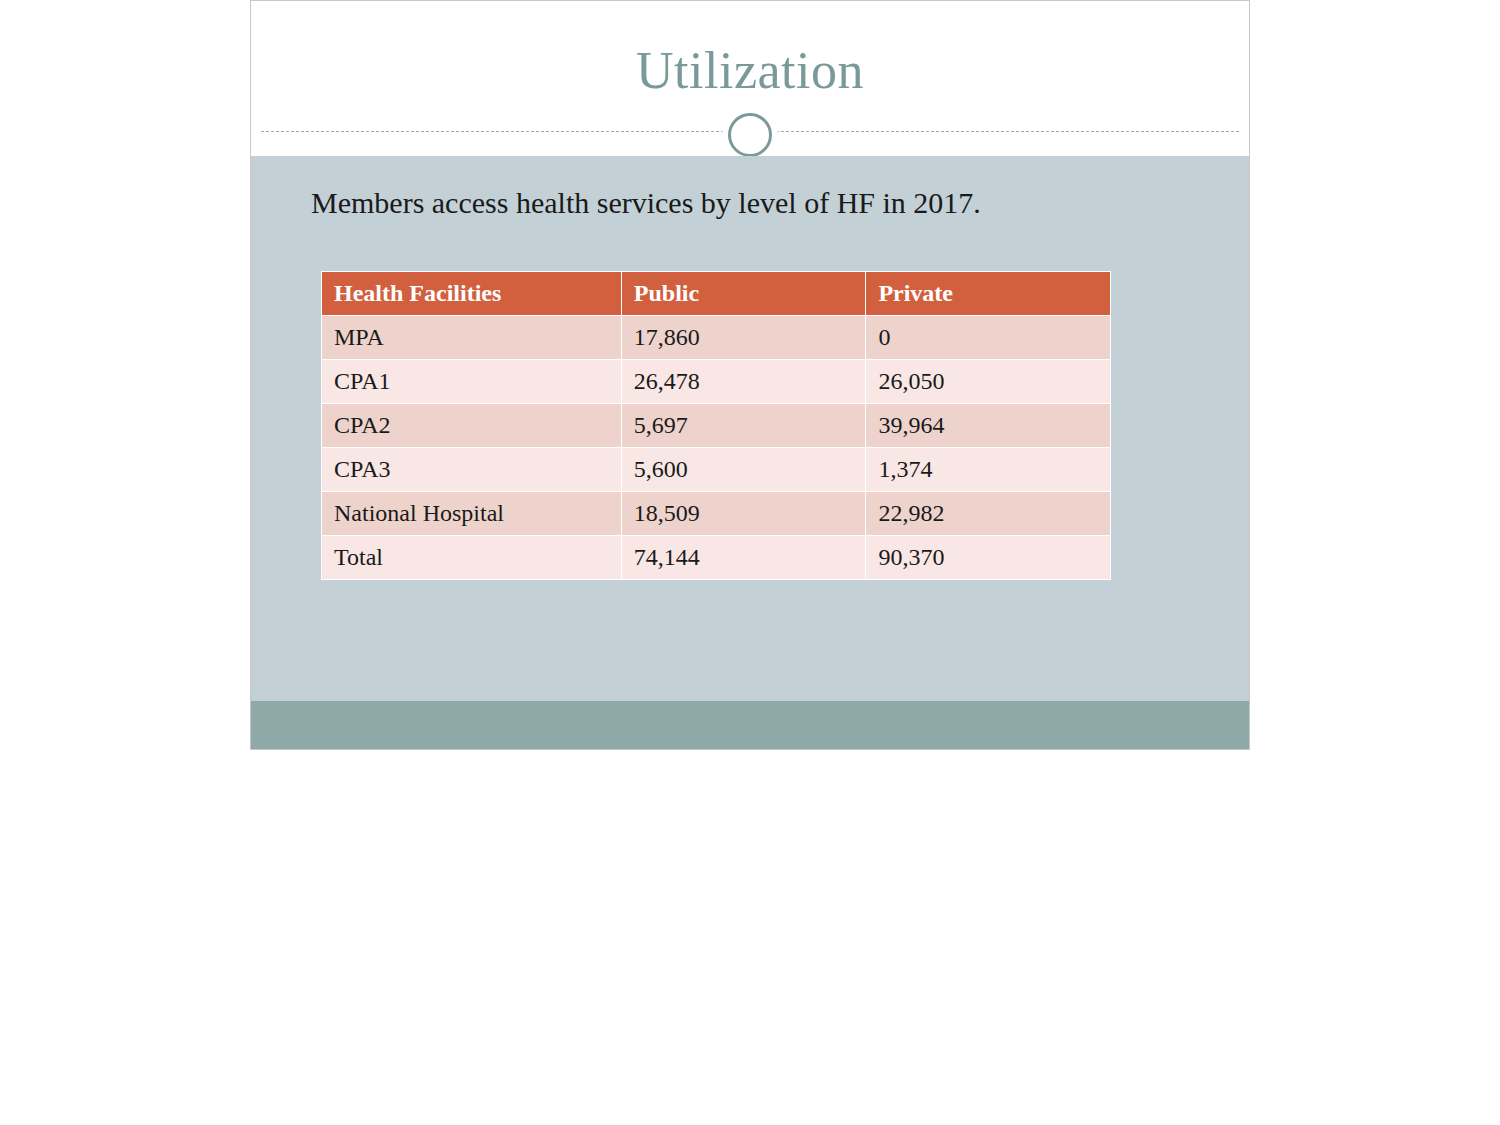Utilization
Members access health services by level of HF in 2017.
| Health Facilities | Public | Private |
| --- | --- | --- |
| MPA | 17,860 | 0 |
| CPA1 | 26,478 | 26,050 |
| CPA2 | 5,697 | 39,964 |
| CPA3 | 5,600 | 1,374 |
| National Hospital | 18,509 | 22,982 |
| Total | 74,144 | 90,370 |